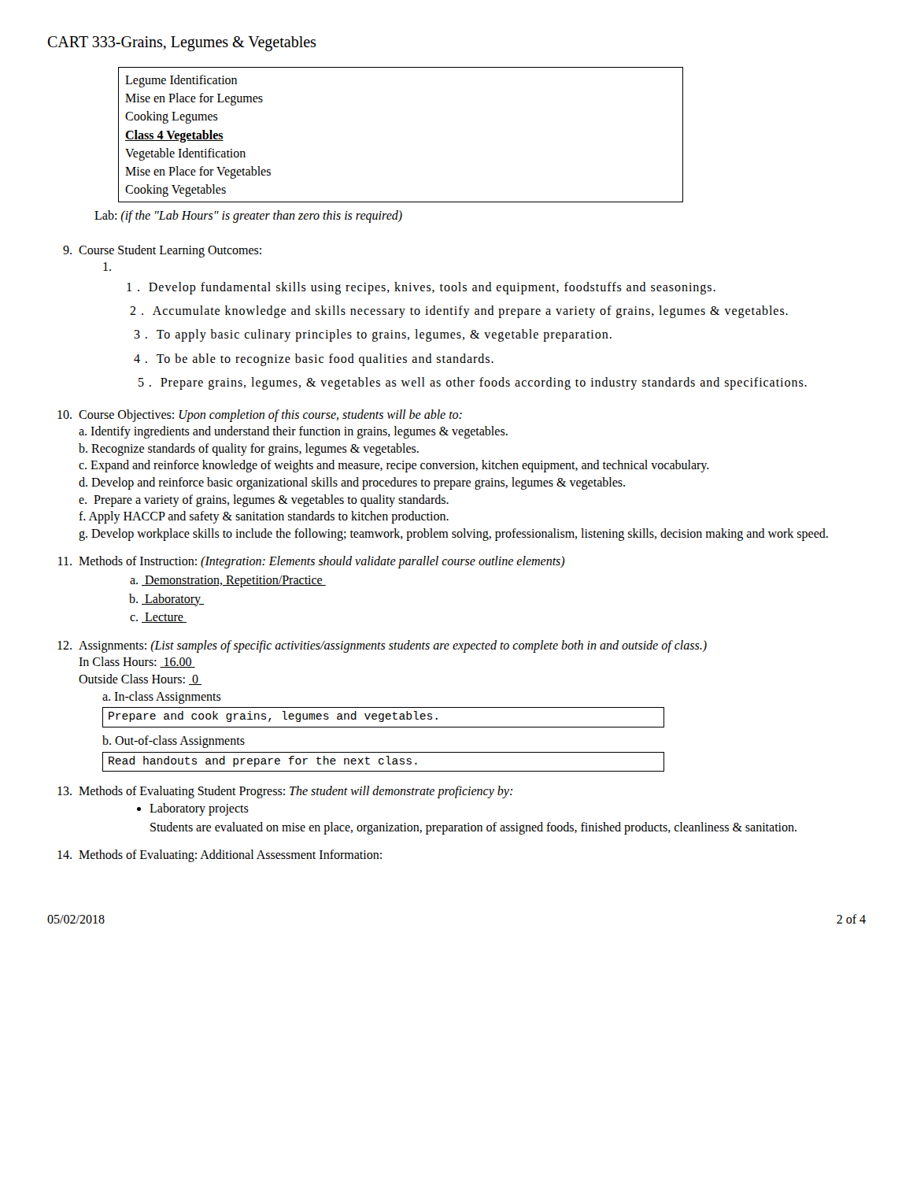CART 333-Grains, Legumes & Vegetables
Legume Identification
Mise en Place for Legumes
Cooking Legumes
Class 4 Vegetables
Vegetable Identification
Mise en Place for Vegetables
Cooking Vegetables
Lab: (if the "Lab Hours" is greater than zero this is required)
9. Course Student Learning Outcomes:
1.
1 . Develop fundamental skills using recipes, knives, tools and equipment, foodstuffs and seasonings.
2 . Accumulate knowledge and skills necessary to identify and prepare a variety of grains, legumes & vegetables.
3 . To apply basic culinary principles to grains, legumes, & vegetable preparation.
4 . To be able to recognize basic food qualities and standards.
5 . Prepare grains, legumes, & vegetables as well as other foods according to industry standards and specifications.
10. Course Objectives: Upon completion of this course, students will be able to:
a. Identify ingredients and understand their function in grains, legumes & vegetables.
b. Recognize standards of quality for grains, legumes & vegetables.
c. Expand and reinforce knowledge of weights and measure, recipe conversion, kitchen equipment, and technical vocabulary.
d. Develop and reinforce basic organizational skills and procedures to prepare grains, legumes & vegetables.
e. Prepare a variety of grains, legumes & vegetables to quality standards.
f. Apply HACCP and safety & sanitation standards to kitchen production.
g. Develop workplace skills to include the following; teamwork, problem solving, professionalism, listening skills, decision making and work speed.
11. Methods of Instruction: (Integration: Elements should validate parallel course outline elements)
Demonstration, Repetition/Practice
Laboratory
Lecture
12. Assignments: (List samples of specific activities/assignments students are expected to complete both in and outside of class.)
In Class Hours: 16.00
Outside Class Hours: 0
a. In-class Assignments
Prepare and cook grains, legumes and vegetables.
b. Out-of-class Assignments
Read handouts and prepare for the next class.
13. Methods of Evaluating Student Progress: The student will demonstrate proficiency by:
Laboratory projects
Students are evaluated on mise en place, organization, preparation of assigned foods, finished products, cleanliness & sanitation.
14. Methods of Evaluating: Additional Assessment Information:
05/02/2018 2 of 4